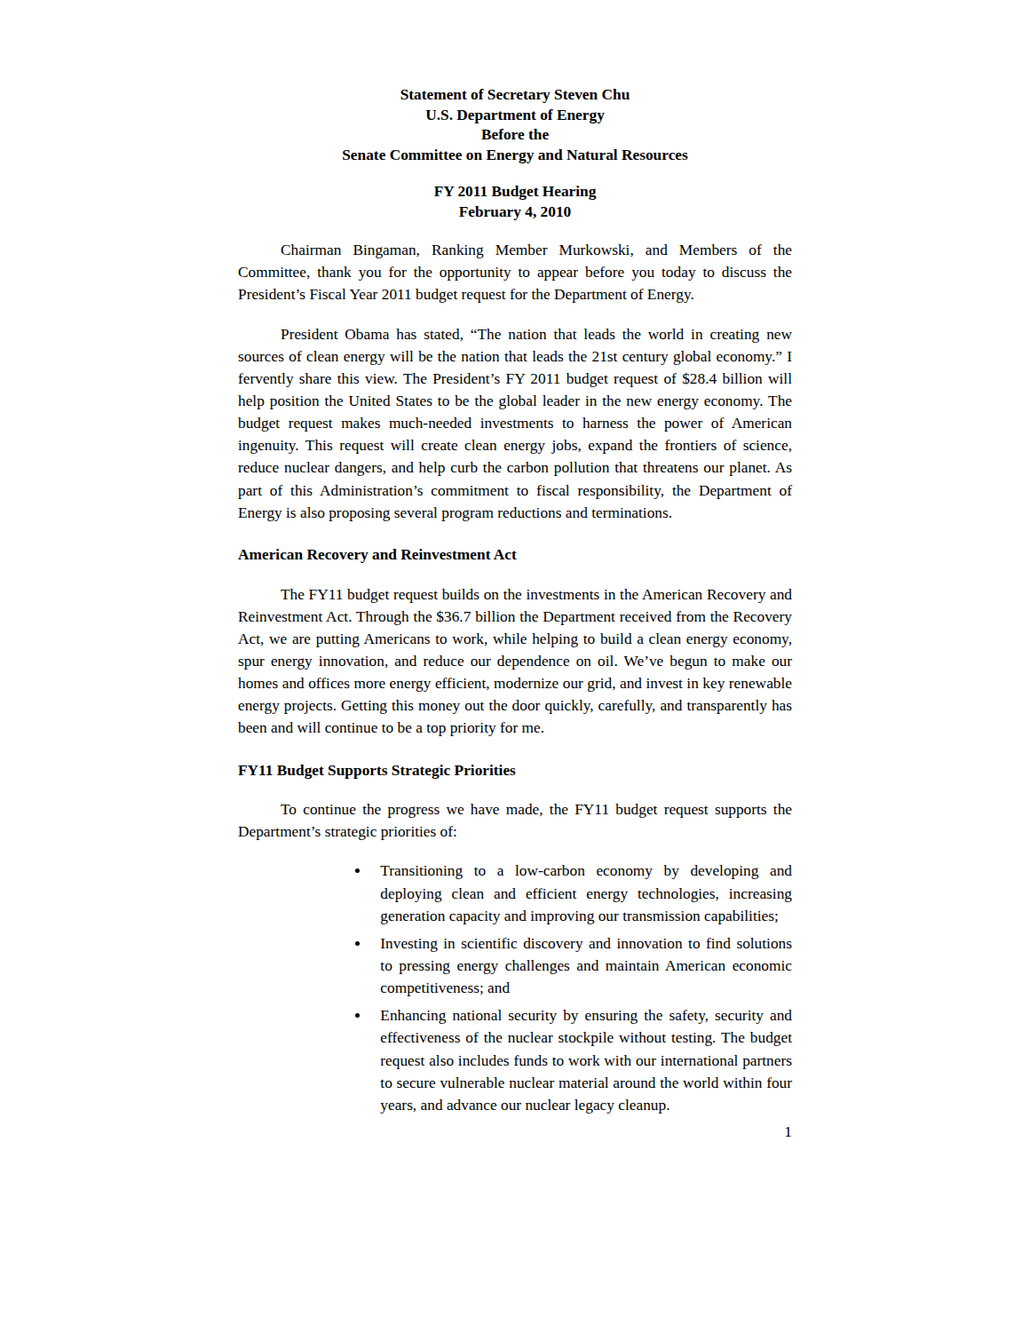Statement of Secretary Steven Chu
U.S. Department of Energy
Before the
Senate Committee on Energy and Natural Resources
FY 2011 Budget Hearing
February 4, 2010
Chairman Bingaman, Ranking Member Murkowski, and Members of the Committee, thank you for the opportunity to appear before you today to discuss the President’s Fiscal Year 2011 budget request for the Department of Energy.
President Obama has stated, “The nation that leads the world in creating new sources of clean energy will be the nation that leads the 21st century global economy.” I fervently share this view. The President’s FY 2011 budget request of $28.4 billion will help position the United States to be the global leader in the new energy economy. The budget request makes much-needed investments to harness the power of American ingenuity. This request will create clean energy jobs, expand the frontiers of science, reduce nuclear dangers, and help curb the carbon pollution that threatens our planet. As part of this Administration’s commitment to fiscal responsibility, the Department of Energy is also proposing several program reductions and terminations.
American Recovery and Reinvestment Act
The FY11 budget request builds on the investments in the American Recovery and Reinvestment Act. Through the $36.7 billion the Department received from the Recovery Act, we are putting Americans to work, while helping to build a clean energy economy, spur energy innovation, and reduce our dependence on oil. We’ve begun to make our homes and offices more energy efficient, modernize our grid, and invest in key renewable energy projects. Getting this money out the door quickly, carefully, and transparently has been and will continue to be a top priority for me.
FY11 Budget Supports Strategic Priorities
To continue the progress we have made, the FY11 budget request supports the Department’s strategic priorities of:
Transitioning to a low-carbon economy by developing and deploying clean and efficient energy technologies, increasing generation capacity and improving our transmission capabilities;
Investing in scientific discovery and innovation to find solutions to pressing energy challenges and maintain American economic competitiveness; and
Enhancing national security by ensuring the safety, security and effectiveness of the nuclear stockpile without testing. The budget request also includes funds to work with our international partners to secure vulnerable nuclear material around the world within four years, and advance our nuclear legacy cleanup.
1